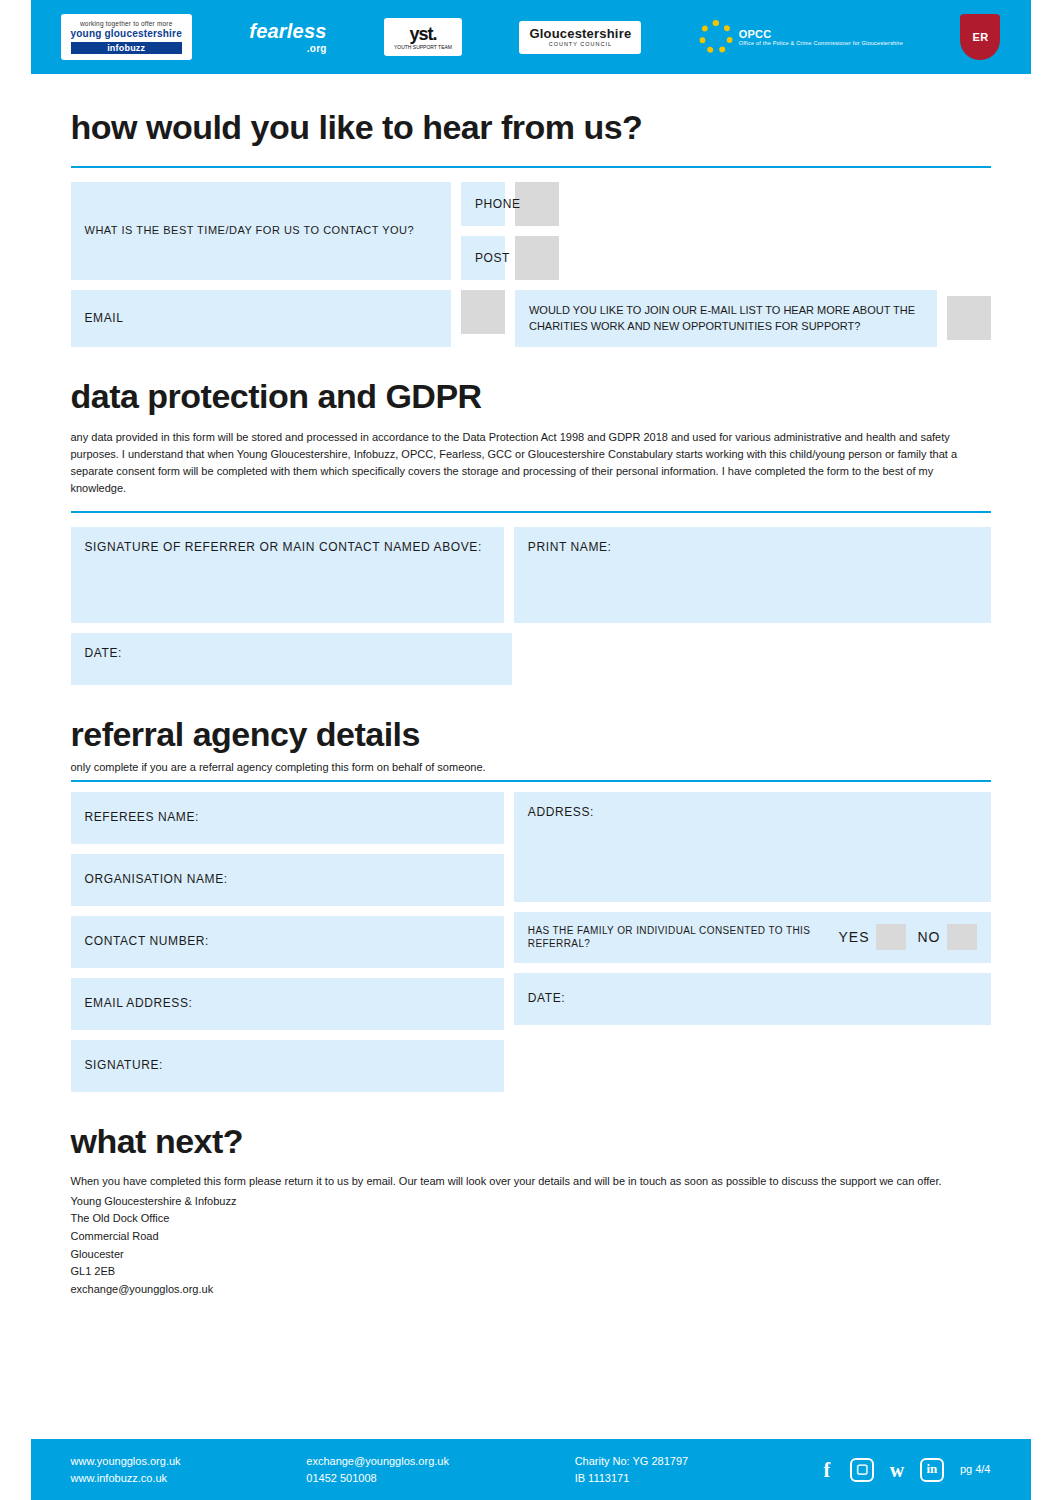working together to offer more young gloucestershire infobuzz
fearless.org
yst.YOUTH SUPPORT TEAM
GloucestershireCOUNTY COUNCIL
OPCC Office of the Police & Crime Commissioner for Gloucestershire
how would you like to hear from us?
PHONE
WHAT IS THE BEST TIME/DAY FOR US TO CONTACT YOU?
POST
EMAIL
WOULD YOU LIKE TO JOIN OUR E-MAIL LIST TO HEAR MORE ABOUT THE CHARITIES WORK AND NEW OPPORTUNITIES FOR SUPPORT?
data protection and GDPR
any data provided in this form will be stored and processed in accordance to the Data Protection Act 1998 and GDPR 2018 and used for various administrative and health and safety purposes. I understand that when Young Gloucestershire, Infobuzz, OPCC, Fearless, GCC or Gloucestershire Constabulary starts working with this child/young person or family that a separate consent form will be completed with them which specifically covers the storage and processing of their personal information. I have completed the form to the best of my knowledge.
SIGNATURE OF REFERRER OR MAIN CONTACT NAMED ABOVE:
PRINT NAME:
DATE:
referral agency details
only complete if you are a referral agency completing this form on behalf of someone.
REFEREES NAME:
ORGANISATION NAME:
CONTACT NUMBER:
EMAIL ADDRESS:
SIGNATURE:
ADDRESS:
HAS THE FAMILY OR INDIVIDUAL CONSENTED TO THIS REFERRAL? YES NO
DATE:
what next?
When you have completed this form please return it to us by email. Our team will look over your details and will be in touch as soon as possible to discuss the support we can offer.
Young Gloucestershire & Infobuzz
The Old Dock Office
Commercial Road
Gloucester
GL1 2EB
exchange@youngglos.org.uk
www.youngglos.org.uk
www.infobuzz.co.uk
exchange@youngglos.org.uk
01452 501008
Charity No: YG 281797
IB 1113171
f ▢ w in pg 4/4